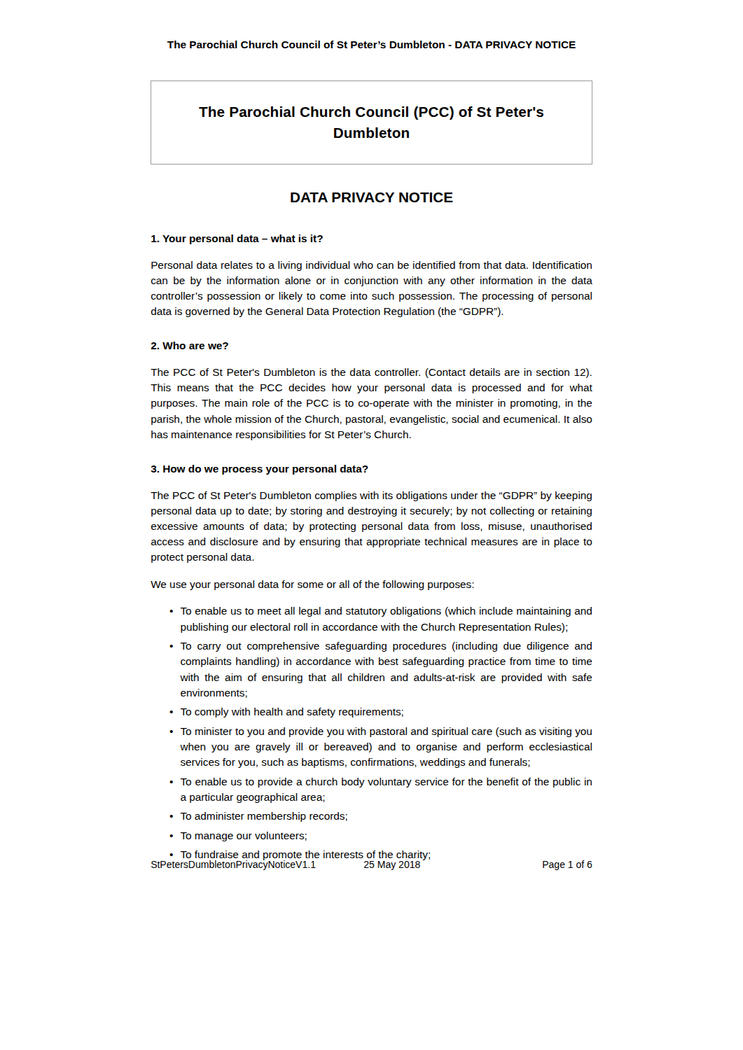The Parochial Church Council of St Peter’s Dumbleton - DATA PRIVACY NOTICE
The Parochial Church Council (PCC) of St Peter's Dumbleton
DATA PRIVACY NOTICE
1. Your personal data – what is it?
Personal data relates to a living individual who can be identified from that data. Identification can be by the information alone or in conjunction with any other information in the data controller’s possession or likely to come into such possession. The processing of personal data is governed by the General Data Protection Regulation (the “GDPR”).
2. Who are we?
The PCC of St Peter's Dumbleton is the data controller. (Contact details are in section 12). This means that the PCC decides how your personal data is processed and for what purposes. The main role of the PCC is to co-operate with the minister in promoting, in the parish, the whole mission of the Church, pastoral, evangelistic, social and ecumenical. It also has maintenance responsibilities for St Peter’s Church.
3. How do we process your personal data?
The PCC of St Peter's Dumbleton complies with its obligations under the “GDPR” by keeping personal data up to date; by storing and destroying it securely; by not collecting or retaining excessive amounts of data; by protecting personal data from loss, misuse, unauthorised access and disclosure and by ensuring that appropriate technical measures are in place to protect personal data.
We use your personal data for some or all of the following purposes:
To enable us to meet all legal and statutory obligations (which include maintaining and publishing our electoral roll in accordance with the Church Representation Rules);
To carry out comprehensive safeguarding procedures (including due diligence and complaints handling) in accordance with best safeguarding practice from time to time with the aim of ensuring that all children and adults-at-risk are provided with safe environments;
To comply with health and safety requirements;
To minister to you and provide you with pastoral and spiritual care (such as visiting you when you are gravely ill or bereaved) and to organise and perform ecclesiastical services for you, such as baptisms, confirmations, weddings and funerals;
To enable us to provide a church body voluntary service for the benefit of the public in a particular geographical area;
To administer membership records;
To manage our volunteers;
To fundraise and promote the interests of the charity;
StPetersDumbletonPrivacyNoticeV1.1
25 May 2018
Page 1 of 6